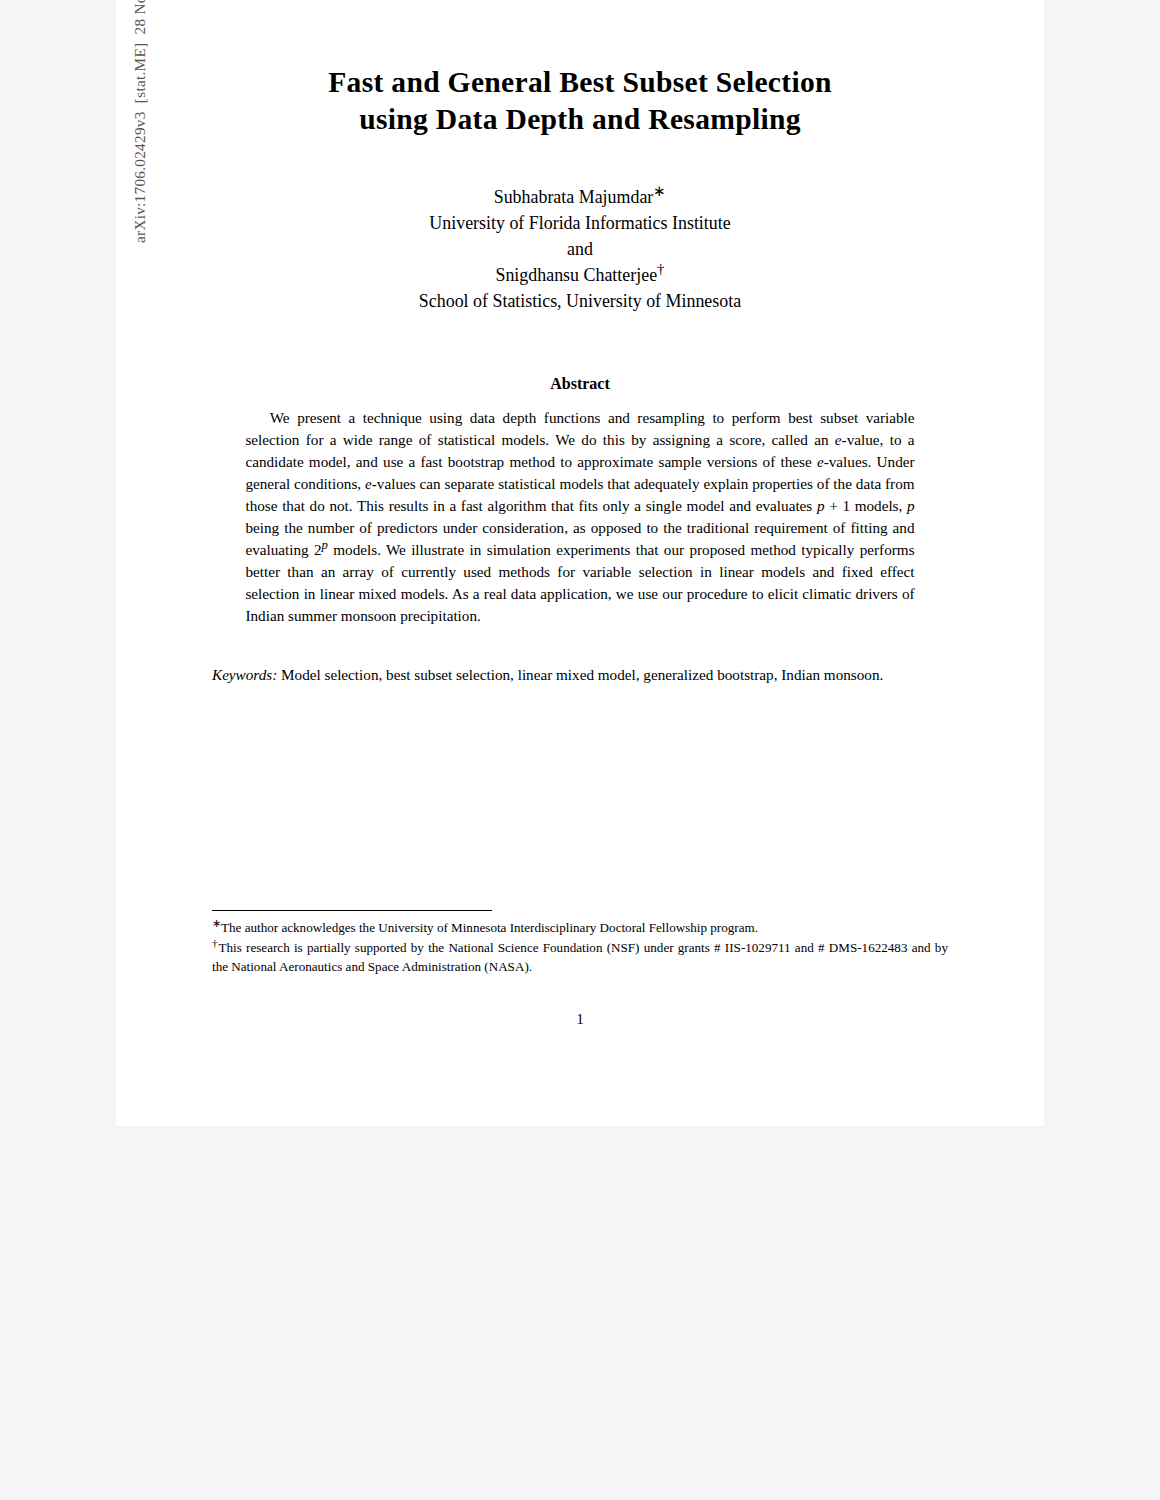arXiv:1706.02429v3 [stat.ME] 28 Nov 2017
Fast and General Best Subset Selection
using Data Depth and Resampling
Subhabrata Majumdar∗
University of Florida Informatics Institute
and
Snigdhansu Chatterjee†
School of Statistics, University of Minnesota
Abstract
We present a technique using data depth functions and resampling to perform best subset variable selection for a wide range of statistical models. We do this by assigning a score, called an e-value, to a candidate model, and use a fast bootstrap method to approximate sample versions of these e-values. Under general conditions, e-values can separate statistical models that adequately explain properties of the data from those that do not. This results in a fast algorithm that fits only a single model and evaluates p + 1 models, p being the number of predictors under consideration, as opposed to the traditional requirement of fitting and evaluating 2p models. We illustrate in simulation experiments that our proposed method typically performs better than an array of currently used methods for variable selection in linear models and fixed effect selection in linear mixed models. As a real data application, we use our procedure to elicit climatic drivers of Indian summer monsoon precipitation.
Keywords: Model selection, best subset selection, linear mixed model, generalized bootstrap, Indian monsoon.
∗The author acknowledges the University of Minnesota Interdisciplinary Doctoral Fellowship program.
†This research is partially supported by the National Science Foundation (NSF) under grants # IIS-1029711 and # DMS-1622483 and by the National Aeronautics and Space Administration (NASA).
1